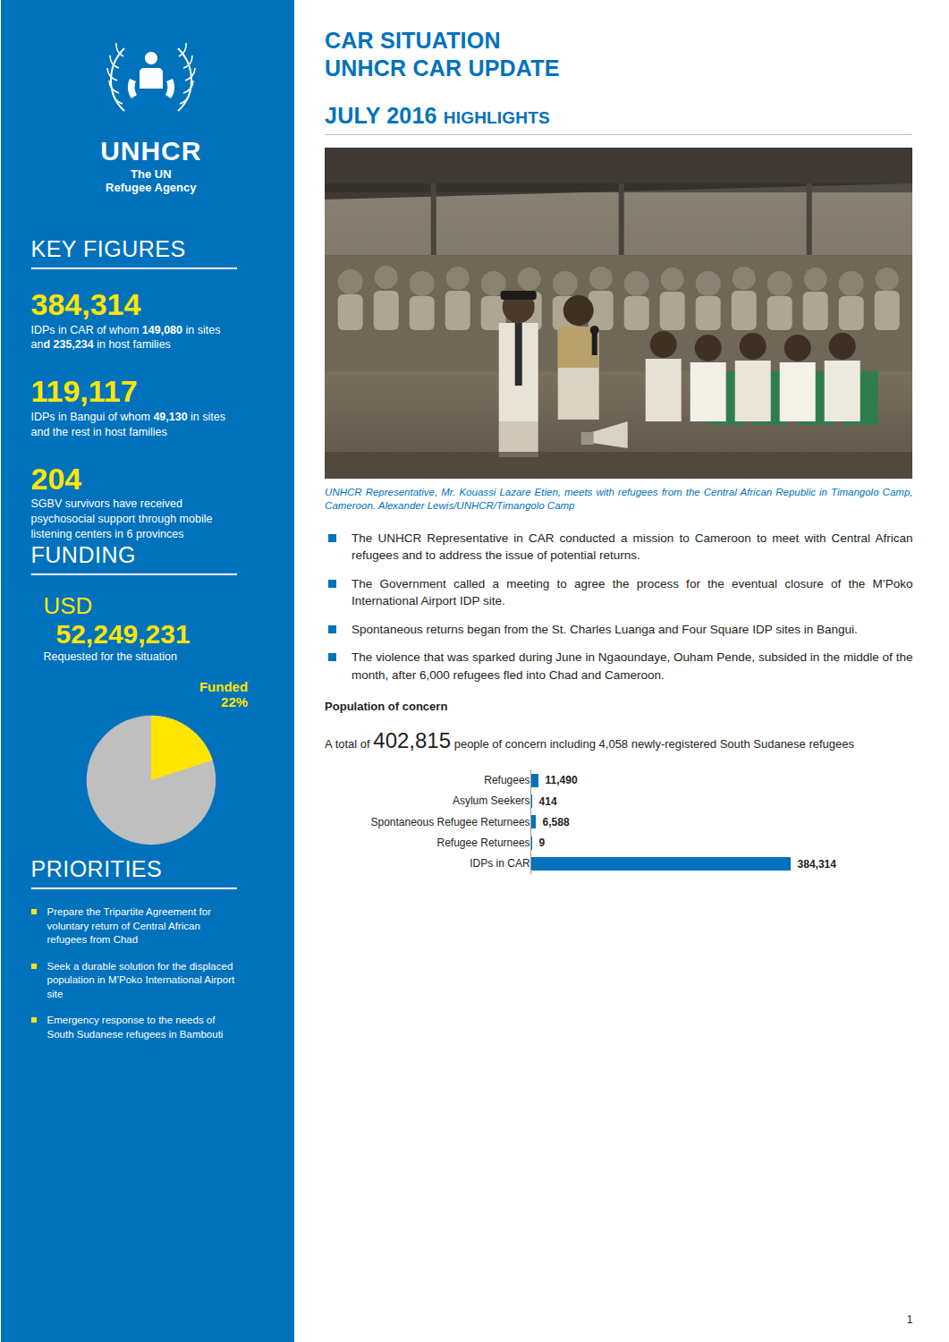UNHCR
The UN
Refugee Agency
KEY FIGURES
384,314
IDPs in CAR of whom 149,080 in sites and 235,234 in host families
119,117
IDPs in Bangui of whom 49,130 in sites and the rest in host families
204
SGBV survivors have received psychosocial support through mobile listening centers in 6 provinces
FUNDING
USD 52,249,231
Requested for the situation
Funded
22%
PRIORITIES
Prepare the Tripartite Agreement for voluntary return of Central African refugees from Chad
Seek a durable solution for the displaced population in M’Poko International Airport site
Emergency response to the needs of South Sudanese refugees in Bambouti
CAR SITUATION UNHCR CAR UPDATE
JULY 2016 HIGHLIGHTS
UNHCR Representative, Mr. Kouassi Lazare Etien, meets with refugees from the Central African Republic in Timangolo Camp, Cameroon. Alexander Lewis/UNHCR/Timangolo Camp
The UNHCR Representative in CAR conducted a mission to Cameroon to meet with Central African refugees and to address the issue of potential returns.
The Government called a meeting to agree the process for the eventual closure of the M’Poko International Airport IDP site.
Spontaneous returns began from the St. Charles Luanga and Four Square IDP sites in Bangui.
The violence that was sparked during June in Ngaoundaye, Ouham Pende, subsided in the middle of the month, after 6,000 refugees fled into Chad and Cameroon.
Population of concern
A total of 402,815 people of concern including 4,058 newly-registered South Sudanese refugees
| Refugees | 11,490 |
| Asylum Seekers | 414 |
| Spontaneous Refugee Returnees | 6,588 |
| Refugee Returnees | 9 |
| IDPs in CAR | 384,314 |
1